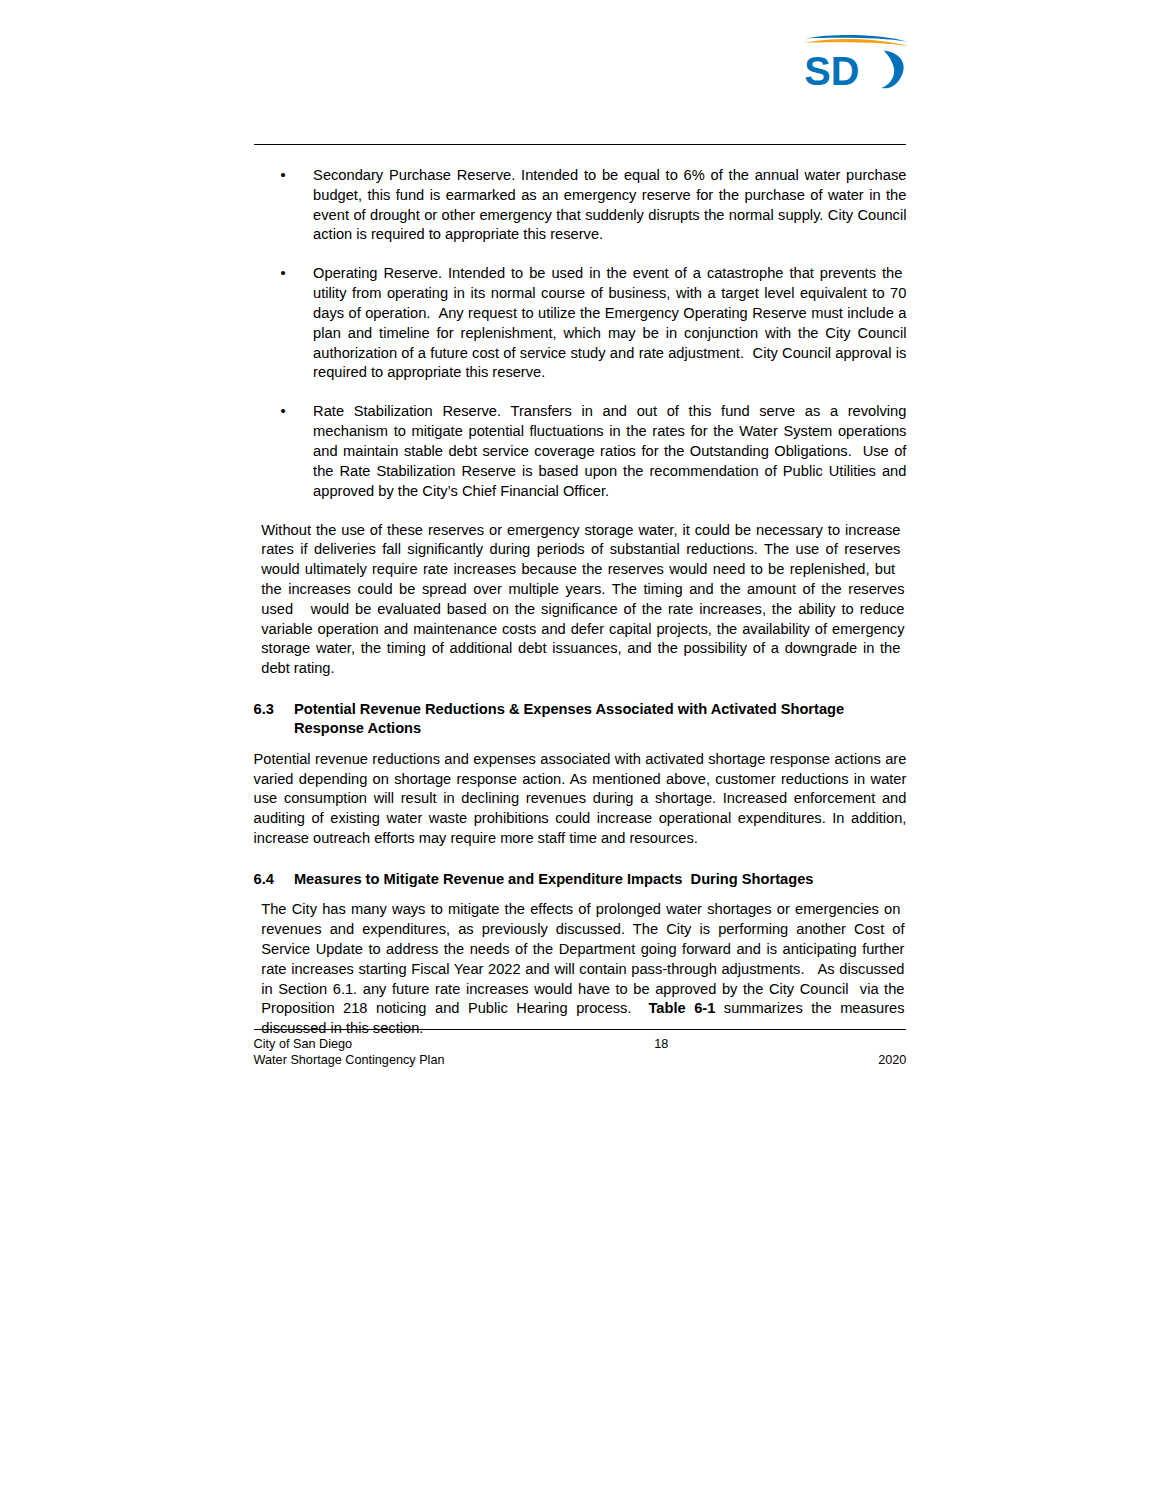SD
Secondary Purchase Reserve. Intended to be equal to 6% of the annual water purchase budget, this fund is earmarked as an emergency reserve for the purchase of water in the event of drought or other emergency that suddenly disrupts the normal supply. City Council action is required to appropriate this reserve.
Operating Reserve. Intended to be used in the event of a catastrophe that prevents the utility from operating in its normal course of business, with a target level equivalent to 70 days of operation. Any request to utilize the Emergency Operating Reserve must include a plan and timeline for replenishment, which may be in conjunction with the City Council authorization of a future cost of service study and rate adjustment. City Council approval is required to appropriate this reserve.
Rate Stabilization Reserve. Transfers in and out of this fund serve as a revolving mechanism to mitigate potential fluctuations in the rates for the Water System operations and maintain stable debt service coverage ratios for the Outstanding Obligations. Use of the Rate Stabilization Reserve is based upon the recommendation of Public Utilities and approved by the City’s Chief Financial Officer.
Without the use of these reserves or emergency storage water, it could be necessary to increase rates if deliveries fall significantly during periods of substantial reductions. The use of reserves would ultimately require rate increases because the reserves would need to be replenished, but the increases could be spread over multiple years. The timing and the amount of the reserves used would be evaluated based on the significance of the rate increases, the ability to reduce variable operation and maintenance costs and defer capital projects, the availability of emergency storage water, the timing of additional debt issuances, and the possibility of a downgrade in the debt rating.
6.3 Potential Revenue Reductions & Expenses Associated with Activated Shortage Response Actions
Potential revenue reductions and expenses associated with activated shortage response actions are varied depending on shortage response action. As mentioned above, customer reductions in water use consumption will result in declining revenues during a shortage. Increased enforcement and auditing of existing water waste prohibitions could increase operational expenditures. In addition, increase outreach efforts may require more staff time and resources.
6.4 Measures to Mitigate Revenue and Expenditure Impacts During Shortages
The City has many ways to mitigate the effects of prolonged water shortages or emergencies on revenues and expenditures, as previously discussed. The City is performing another Cost of Service Update to address the needs of the Department going forward and is anticipating further rate increases starting Fiscal Year 2022 and will contain pass-through adjustments. As discussed in Section 6.1. any future rate increases would have to be approved by the City Council via the Proposition 218 noticing and Public Hearing process. Table 6-1 summarizes the measures discussed in this section.
City of San Diego
Water Shortage Contingency Plan
18
2020